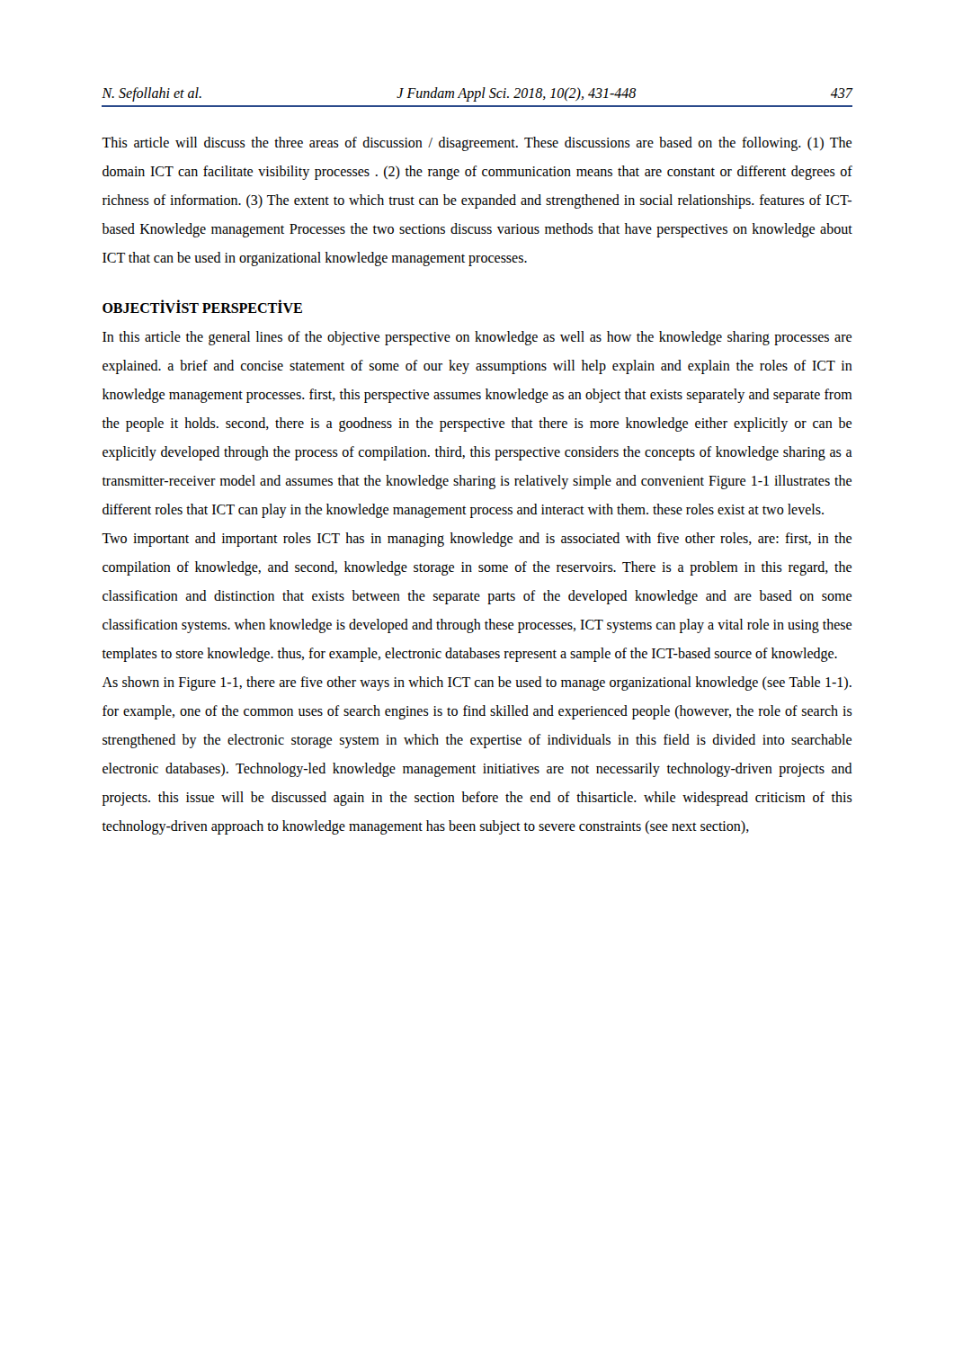N. Sefollahi et al. J Fundam Appl Sci. 2018, 10(2), 431-448 437
This article will discuss the three areas of discussion / disagreement. These discussions are based on the following. (1) The domain ICT can facilitate visibility processes . (2) the range of communication means that are constant or different degrees of richness of information. (3) The extent to which trust can be expanded and strengthened in social relationships. features of ICT-based Knowledge management Processes the two sections discuss various methods that have perspectives on knowledge about ICT that can be used in organizational knowledge management processes.
OBJECTİVİST PERSPECTİVE
In this article the general lines of the objective perspective on knowledge as well as how the knowledge sharing processes are explained. a brief and concise statement of some of our key assumptions will help explain and explain the roles of ICT in knowledge management processes. first, this perspective assumes knowledge as an object that exists separately and separate from the people it holds. second, there is a goodness in the perspective that there is more knowledge either explicitly or can be explicitly developed through the process of compilation. third, this perspective considers the concepts of knowledge sharing as a transmitter-receiver model and assumes that the knowledge sharing is relatively simple and convenient Figure 1-1 illustrates the different roles that ICT can play in the knowledge management process and interact with them. these roles exist at two levels.
Two important and important roles ICT has in managing knowledge and is associated with five other roles, are: first, in the compilation of knowledge, and second, knowledge storage in some of the reservoirs. There is a problem in this regard, the classification and distinction that exists between the separate parts of the developed knowledge and are based on some classification systems. when knowledge is developed and through these processes, ICT systems can play a vital role in using these templates to store knowledge. thus, for example, electronic databases represent a sample of the ICT-based source of knowledge.
As shown in Figure 1-1, there are five other ways in which ICT can be used to manage organizational knowledge (see Table 1-1). for example, one of the common uses of search engines is to find skilled and experienced people (however, the role of search is strengthened by the electronic storage system in which the expertise of individuals in this field is divided into searchable electronic databases). Technology-led knowledge management initiatives are not necessarily technology-driven projects and projects. this issue will be discussed again in the section before the end of thisarticle. while widespread criticism of this technology-driven approach to knowledge management has been subject to severe constraints (see next section),